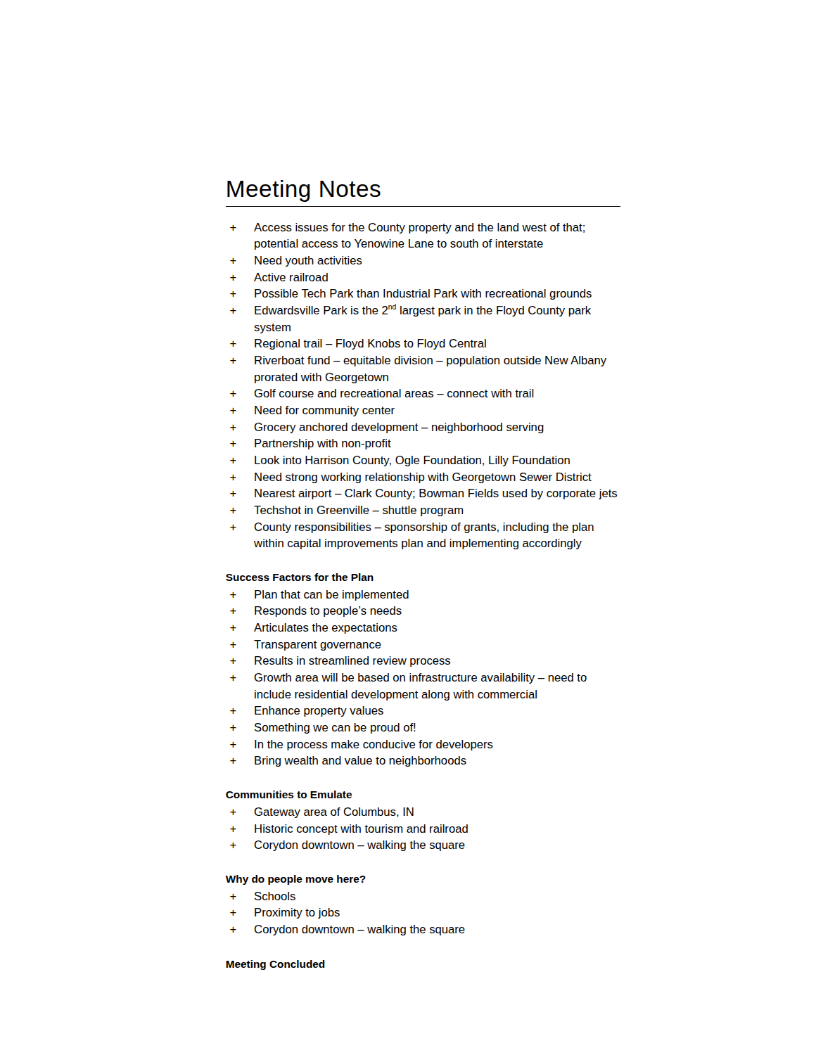Meeting Notes
Access issues for the County property and the land west of that; potential access to Yenowine Lane to south of interstate
Need youth activities
Active railroad
Possible Tech Park than Industrial Park with recreational grounds
Edwardsville Park is the 2nd largest park in the Floyd County park system
Regional trail – Floyd Knobs to Floyd Central
Riverboat fund – equitable division – population outside New Albany prorated with Georgetown
Golf course and recreational areas – connect with trail
Need for community center
Grocery anchored development – neighborhood serving
Partnership with non-profit
Look into Harrison County, Ogle Foundation, Lilly Foundation
Need strong working relationship with Georgetown Sewer District
Nearest airport – Clark County; Bowman Fields used by corporate jets
Techshot in Greenville – shuttle program
County responsibilities – sponsorship of grants, including the plan within capital improvements plan and implementing accordingly
Success Factors for the Plan
Plan that can be implemented
Responds to people’s needs
Articulates the expectations
Transparent governance
Results in streamlined review process
Growth area will be based on infrastructure availability – need to include residential development along with commercial
Enhance property values
Something we can be proud of!
In the process make conducive for developers
Bring wealth and value to neighborhoods
Communities to Emulate
Gateway area of Columbus, IN
Historic concept with tourism and railroad
Corydon downtown – walking the square
Why do people move here?
Schools
Proximity to jobs
Corydon downtown – walking the square
Meeting Concluded